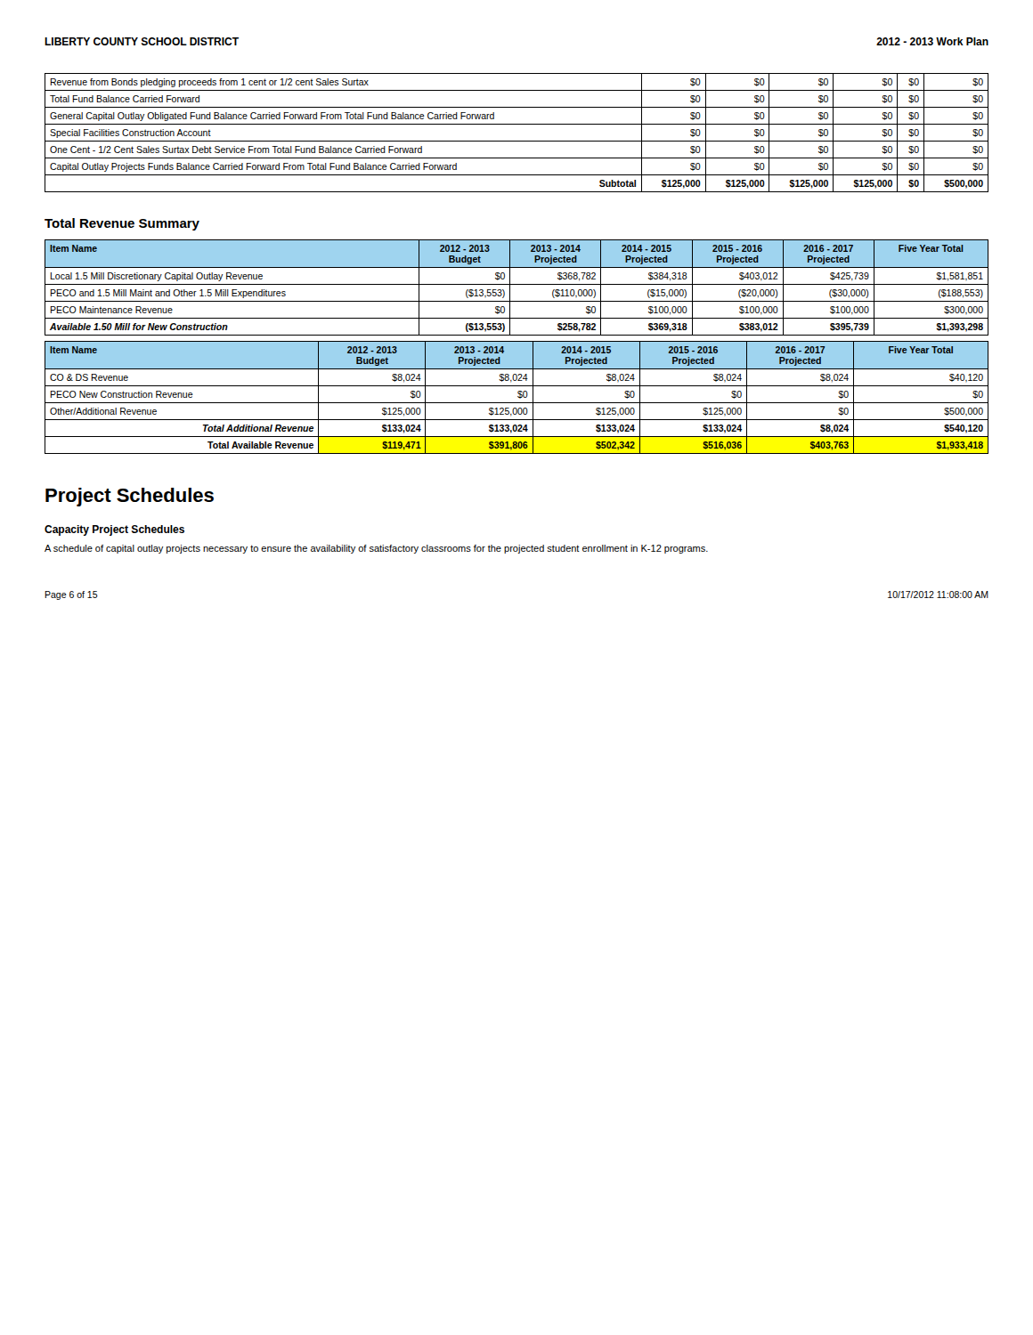LIBERTY COUNTY SCHOOL DISTRICT
2012 - 2013 Work Plan
| Revenue from Bonds pledging proceeds from 1 cent or 1/2 cent Sales Surtax | $0 | $0 | $0 | $0 | $0 | $0 |
| Total Fund Balance Carried Forward | $0 | $0 | $0 | $0 | $0 | $0 |
| General Capital Outlay Obligated Fund Balance Carried Forward From Total Fund Balance Carried Forward | $0 | $0 | $0 | $0 | $0 | $0 |
| Special Facilities Construction Account | $0 | $0 | $0 | $0 | $0 | $0 |
| One Cent - 1/2 Cent Sales Surtax Debt Service From Total Fund Balance Carried Forward | $0 | $0 | $0 | $0 | $0 | $0 |
| Capital Outlay Projects Funds Balance Carried Forward From Total Fund Balance Carried Forward | $0 | $0 | $0 | $0 | $0 | $0 |
| Subtotal | $125,000 | $125,000 | $125,000 | $125,000 | $0 | $500,000 |
Total Revenue Summary
| Item Name | 2012 - 2013 Budget | 2013 - 2014 Projected | 2014 - 2015 Projected | 2015 - 2016 Projected | 2016 - 2017 Projected | Five Year Total |
| --- | --- | --- | --- | --- | --- | --- |
| Local 1.5 Mill Discretionary Capital Outlay Revenue | $0 | $368,782 | $384,318 | $403,012 | $425,739 | $1,581,851 |
| PECO and 1.5 Mill Maint and Other 1.5 Mill Expenditures | ($13,553) | ($110,000) | ($15,000) | ($20,000) | ($30,000) | ($188,553) |
| PECO Maintenance Revenue | $0 | $0 | $100,000 | $100,000 | $100,000 | $300,000 |
| Available 1.50 Mill for New Construction | ($13,553) | $258,782 | $369,318 | $383,012 | $395,739 | $1,393,298 |
| Item Name | 2012 - 2013 Budget | 2013 - 2014 Projected | 2014 - 2015 Projected | 2015 - 2016 Projected | 2016 - 2017 Projected | Five Year Total |
| --- | --- | --- | --- | --- | --- | --- |
| CO & DS Revenue | $8,024 | $8,024 | $8,024 | $8,024 | $8,024 | $40,120 |
| PECO New Construction Revenue | $0 | $0 | $0 | $0 | $0 | $0 |
| Other/Additional Revenue | $125,000 | $125,000 | $125,000 | $125,000 | $0 | $500,000 |
| Total Additional Revenue | $133,024 | $133,024 | $133,024 | $133,024 | $8,024 | $540,120 |
| Total Available Revenue | $119,471 | $391,806 | $502,342 | $516,036 | $403,763 | $1,933,418 |
Project Schedules
Capacity Project Schedules
A schedule of capital outlay projects necessary to ensure the availability of satisfactory classrooms for the projected student enrollment in K-12 programs.
Page 6 of 15
10/17/2012 11:08:00 AM